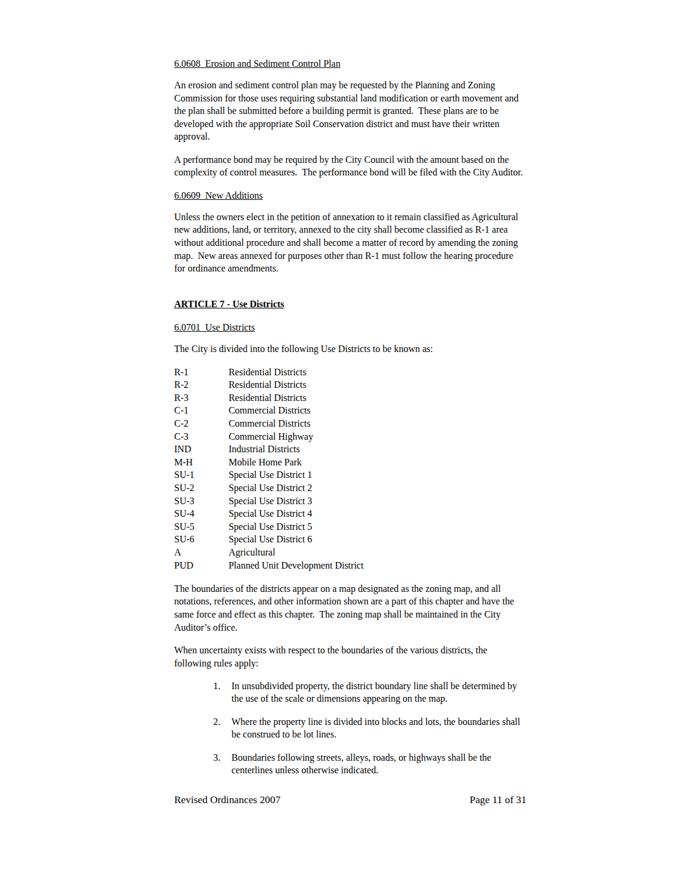6.0608 Erosion and Sediment Control Plan
An erosion and sediment control plan may be requested by the Planning and Zoning Commission for those uses requiring substantial land modification or earth movement and the plan shall be submitted before a building permit is granted. These plans are to be developed with the appropriate Soil Conservation district and must have their written approval.
A performance bond may be required by the City Council with the amount based on the complexity of control measures. The performance bond will be filed with the City Auditor.
6.0609 New Additions
Unless the owners elect in the petition of annexation to it remain classified as Agricultural new additions, land, or territory, annexed to the city shall become classified as R-1 area without additional procedure and shall become a matter of record by amending the zoning map. New areas annexed for purposes other than R-1 must follow the hearing procedure for ordinance amendments.
ARTICLE 7 - Use Districts
6.0701 Use Districts
The City is divided into the following Use Districts to be known as:
| R-1 | Residential Districts |
| R-2 | Residential Districts |
| R-3 | Residential Districts |
| C-1 | Commercial Districts |
| C-2 | Commercial Districts |
| C-3 | Commercial Highway |
| IND | Industrial Districts |
| M-H | Mobile Home Park |
| SU-1 | Special Use District 1 |
| SU-2 | Special Use District 2 |
| SU-3 | Special Use District 3 |
| SU-4 | Special Use District 4 |
| SU-5 | Special Use District 5 |
| SU-6 | Special Use District 6 |
| A | Agricultural |
| PUD | Planned Unit Development District |
The boundaries of the districts appear on a map designated as the zoning map, and all notations, references, and other information shown are a part of this chapter and have the same force and effect as this chapter. The zoning map shall be maintained in the City Auditor’s office.
When uncertainty exists with respect to the boundaries of the various districts, the following rules apply:
In unsubdivided property, the district boundary line shall be determined by the use of the scale or dimensions appearing on the map.
Where the property line is divided into blocks and lots, the boundaries shall be construed to be lot lines.
Boundaries following streets, alleys, roads, or highways shall be the centerlines unless otherwise indicated.
Revised Ordinances 2007
Page 11 of 31